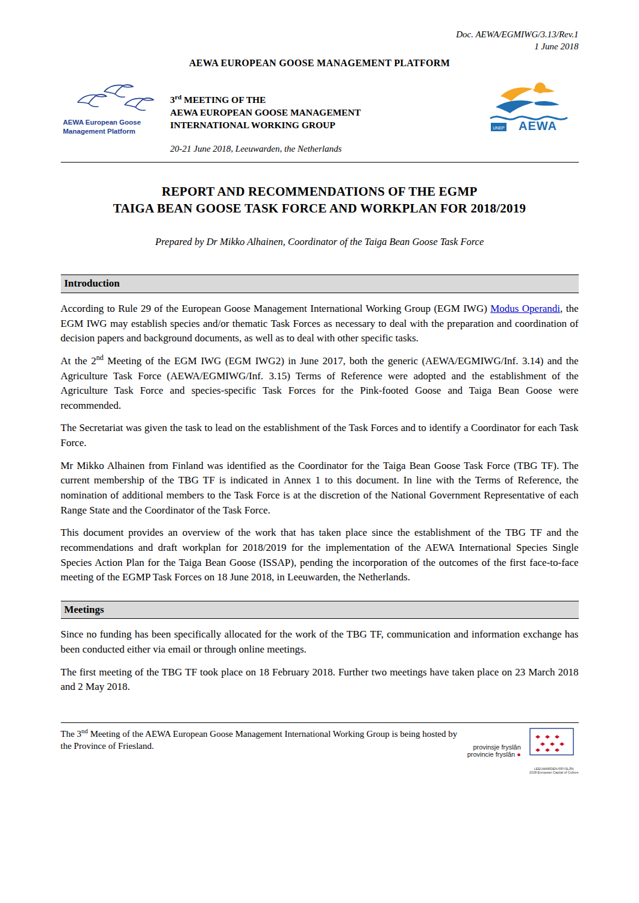Doc. AEWA/EGMIWG/3.13/Rev.1
1 June 2018
AEWA EUROPEAN GOOSE MANAGEMENT PLATFORM
AEWA European Goose
Management Platform
3rd MEETING OF THE
AEWA EUROPEAN GOOSE MANAGEMENT
INTERNATIONAL WORKING GROUP
20-21 June 2018, Leeuwarden, the Netherlands
UNEP AEWA
REPORT AND RECOMMENDATIONS OF THE EGMP
TAIGA BEAN GOOSE TASK FORCE AND WORKPLAN FOR 2018/2019
Prepared by Dr Mikko Alhainen, Coordinator of the Taiga Bean Goose Task Force
Introduction
According to Rule 29 of the European Goose Management International Working Group (EGM IWG) Modus Operandi, the EGM IWG may establish species and/or thematic Task Forces as necessary to deal with the preparation and coordination of decision papers and background documents, as well as to deal with other specific tasks.
At the 2nd Meeting of the EGM IWG (EGM IWG2) in June 2017, both the generic (AEWA/EGMIWG/Inf. 3.14) and the Agriculture Task Force (AEWA/EGMIWG/Inf. 3.15) Terms of Reference were adopted and the establishment of the Agriculture Task Force and species-specific Task Forces for the Pink-footed Goose and Taiga Bean Goose were recommended.
The Secretariat was given the task to lead on the establishment of the Task Forces and to identify a Coordinator for each Task Force.
Mr Mikko Alhainen from Finland was identified as the Coordinator for the Taiga Bean Goose Task Force (TBG TF). The current membership of the TBG TF is indicated in Annex 1 to this document. In line with the Terms of Reference, the nomination of additional members to the Task Force is at the discretion of the National Government Representative of each Range State and the Coordinator of the Task Force.
This document provides an overview of the work that has taken place since the establishment of the TBG TF and the recommendations and draft workplan for 2018/2019 for the implementation of the AEWA International Species Single Species Action Plan for the Taiga Bean Goose (ISSAP), pending the incorporation of the outcomes of the first face-to-face meeting of the EGMP Task Forces on 18 June 2018, in Leeuwarden, the Netherlands.
Meetings
Since no funding has been specifically allocated for the work of the TBG TF, communication and information exchange has been conducted either via email or through online meetings.
The first meeting of the TBG TF took place on 18 February 2018. Further two meetings have taken place on 23 March 2018 and 2 May 2018.
The 3nd Meeting of the AEWA European Goose Management International Working Group is being hosted by the Province of Friesland.
provinsje fryslân
provincie fryslân ●
LEEUWARDEN-FRYSLÂN
2018 European Capital of Culture